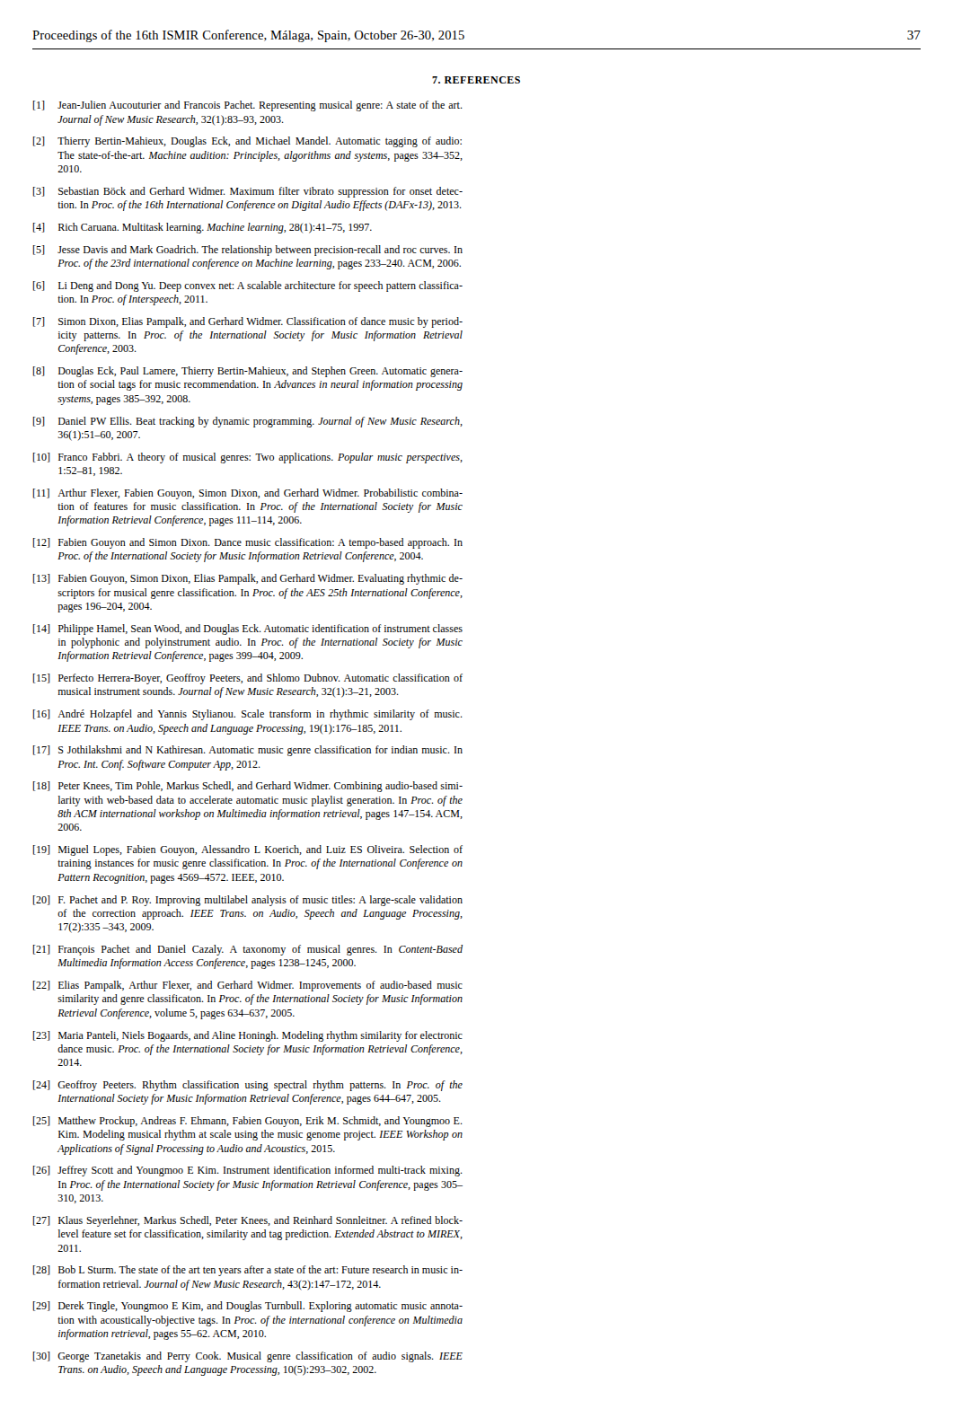Proceedings of the 16th ISMIR Conference, Málaga, Spain, October 26-30, 2015 37
7. REFERENCES
Jean-Julien Aucouturier and Francois Pachet. Representing musical genre: A state of the art. Journal of New Music Research, 32(1):83–93, 2003.
Thierry Bertin-Mahieux, Douglas Eck, and Michael Mandel. Automatic tagging of audio: The state-of-the-art. Machine audition: Principles, algorithms and systems, pages 334–352, 2010.
Sebastian Böck and Gerhard Widmer. Maximum filter vibrato suppression for onset detection. In Proc. of the 16th International Conference on Digital Audio Effects (DAFx-13), 2013.
Rich Caruana. Multitask learning. Machine learning, 28(1):41–75, 1997.
Jesse Davis and Mark Goadrich. The relationship between precision-recall and roc curves. In Proc. of the 23rd international conference on Machine learning, pages 233–240. ACM, 2006.
Li Deng and Dong Yu. Deep convex net: A scalable architecture for speech pattern classification. In Proc. of Interspeech, 2011.
Simon Dixon, Elias Pampalk, and Gerhard Widmer. Classification of dance music by periodicity patterns. In Proc. of the International Society for Music Information Retrieval Conference, 2003.
Douglas Eck, Paul Lamere, Thierry Bertin-Mahieux, and Stephen Green. Automatic generation of social tags for music recommendation. In Advances in neural information processing systems, pages 385–392, 2008.
Daniel PW Ellis. Beat tracking by dynamic programming. Journal of New Music Research, 36(1):51–60, 2007.
Franco Fabbri. A theory of musical genres: Two applications. Popular music perspectives, 1:52–81, 1982.
Arthur Flexer, Fabien Gouyon, Simon Dixon, and Gerhard Widmer. Probabilistic combination of features for music classification. In Proc. of the International Society for Music Information Retrieval Conference, pages 111–114, 2006.
Fabien Gouyon and Simon Dixon. Dance music classification: A tempo-based approach. In Proc. of the International Society for Music Information Retrieval Conference, 2004.
Fabien Gouyon, Simon Dixon, Elias Pampalk, and Gerhard Widmer. Evaluating rhythmic descriptors for musical genre classification. In Proc. of the AES 25th International Conference, pages 196–204, 2004.
Philippe Hamel, Sean Wood, and Douglas Eck. Automatic identification of instrument classes in polyphonic and polyinstrument audio. In Proc. of the International Society for Music Information Retrieval Conference, pages 399–404, 2009.
Perfecto Herrera-Boyer, Geoffroy Peeters, and Shlomo Dubnov. Automatic classification of musical instrument sounds. Journal of New Music Research, 32(1):3–21, 2003.
André Holzapfel and Yannis Stylianou. Scale transform in rhythmic similarity of music. IEEE Trans. on Audio, Speech and Language Processing, 19(1):176–185, 2011.
S Jothilakshmi and N Kathiresan. Automatic music genre classification for indian music. In Proc. Int. Conf. Software Computer App, 2012.
Peter Knees, Tim Pohle, Markus Schedl, and Gerhard Widmer. Combining audio-based similarity with web-based data to accelerate automatic music playlist generation. In Proc. of the 8th ACM international workshop on Multimedia information retrieval, pages 147–154. ACM, 2006.
Miguel Lopes, Fabien Gouyon, Alessandro L Koerich, and Luiz ES Oliveira. Selection of training instances for music genre classification. In Proc. of the International Conference on Pattern Recognition, pages 4569–4572. IEEE, 2010.
F. Pachet and P. Roy. Improving multilabel analysis of music titles: A large-scale validation of the correction approach. IEEE Trans. on Audio, Speech and Language Processing, 17(2):335 –343, 2009.
François Pachet and Daniel Cazaly. A taxonomy of musical genres. In Content-Based Multimedia Information Access Conference, pages 1238–1245, 2000.
Elias Pampalk, Arthur Flexer, and Gerhard Widmer. Improvements of audio-based music similarity and genre classificaton. In Proc. of the International Society for Music Information Retrieval Conference, volume 5, pages 634–637, 2005.
Maria Panteli, Niels Bogaards, and Aline Honingh. Modeling rhythm similarity for electronic dance music. Proc. of the International Society for Music Information Retrieval Conference, 2014.
Geoffroy Peeters. Rhythm classification using spectral rhythm patterns. In Proc. of the International Society for Music Information Retrieval Conference, pages 644–647, 2005.
Matthew Prockup, Andreas F. Ehmann, Fabien Gouyon, Erik M. Schmidt, and Youngmoo E. Kim. Modeling musical rhythm at scale using the music genome project. IEEE Workshop on Applications of Signal Processing to Audio and Acoustics, 2015.
Jeffrey Scott and Youngmoo E Kim. Instrument identification informed multi-track mixing. In Proc. of the International Society for Music Information Retrieval Conference, pages 305–310, 2013.
Klaus Seyerlehner, Markus Schedl, Peter Knees, and Reinhard Sonnleitner. A refined block-level feature set for classification, similarity and tag prediction. Extended Abstract to MIREX, 2011.
Bob L Sturm. The state of the art ten years after a state of the art: Future research in music information retrieval. Journal of New Music Research, 43(2):147–172, 2014.
Derek Tingle, Youngmoo E Kim, and Douglas Turnbull. Exploring automatic music annotation with acoustically-objective tags. In Proc. of the international conference on Multimedia information retrieval, pages 55–62. ACM, 2010.
George Tzanetakis and Perry Cook. Musical genre classification of audio signals. IEEE Trans. on Audio, Speech and Language Processing, 10(5):293–302, 2002.